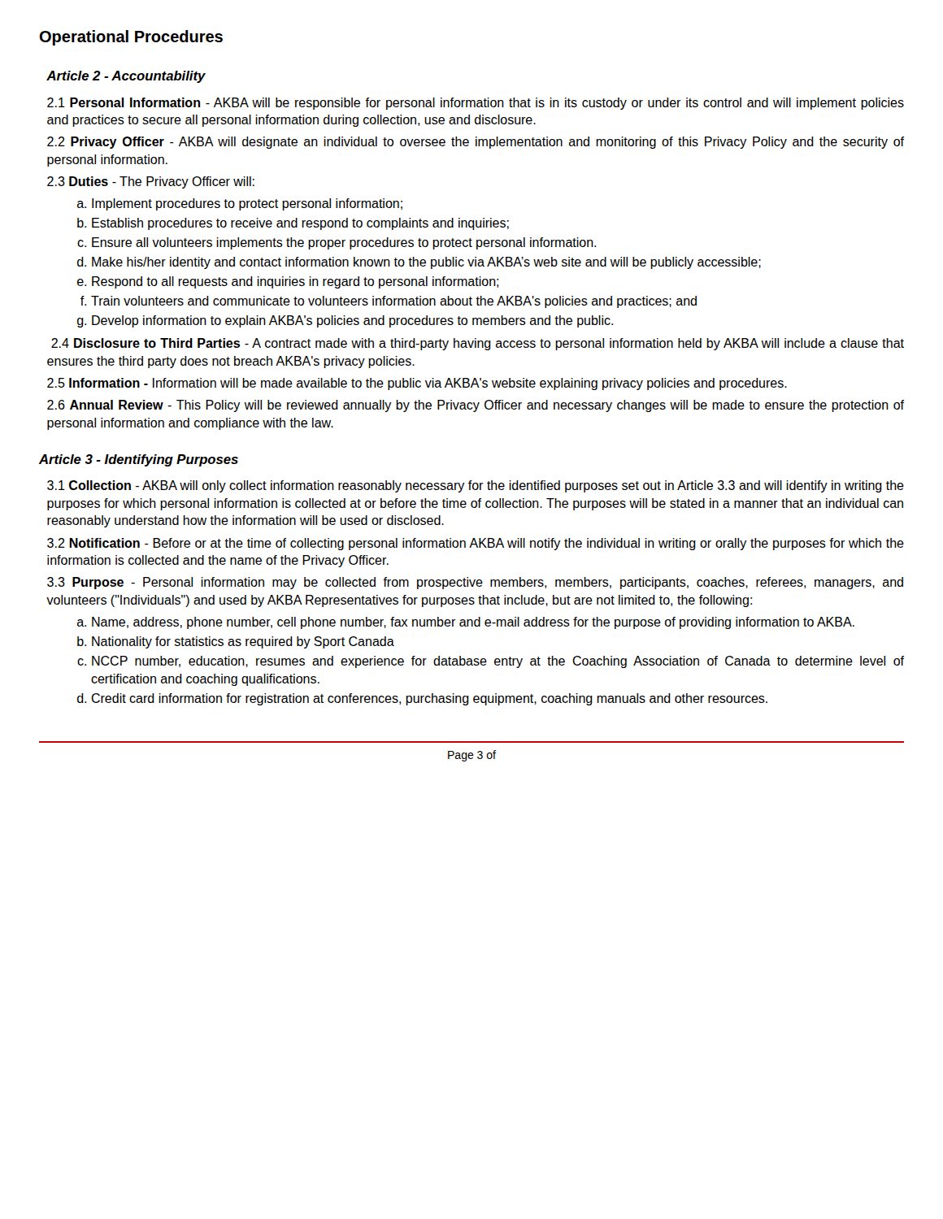Operational Procedures
Article 2 - Accountability
2.1 Personal Information - AKBA will be responsible for personal information that is in its custody or under its control and will implement policies and practices to secure all personal information during collection, use and disclosure.
2.2 Privacy Officer - AKBA will designate an individual to oversee the implementation and monitoring of this Privacy Policy and the security of personal information.
2.3 Duties - The Privacy Officer will:
Implement procedures to protect personal information;
Establish procedures to receive and respond to complaints and inquiries;
Ensure all volunteers implements the proper procedures to protect personal information.
Make his/her identity and contact information known to the public via AKBA’s web site and will be publicly accessible;
Respond to all requests and inquiries in regard to personal information;
Train volunteers and communicate to volunteers information about the AKBA's policies and practices; and
Develop information to explain AKBA's policies and procedures to members and the public.
2.4 Disclosure to Third Parties - A contract made with a third-party having access to personal information held by AKBA will include a clause that ensures the third party does not breach AKBA's privacy policies.
2.5 Information - Information will be made available to the public via AKBA's website explaining privacy policies and procedures.
2.6 Annual Review - This Policy will be reviewed annually by the Privacy Officer and necessary changes will be made to ensure the protection of personal information and compliance with the law.
Article 3 - Identifying Purposes
3.1 Collection - AKBA will only collect information reasonably necessary for the identified purposes set out in Article 3.3 and will identify in writing the purposes for which personal information is collected at or before the time of collection. The purposes will be stated in a manner that an individual can reasonably understand how the information will be used or disclosed.
3.2 Notification - Before or at the time of collecting personal information AKBA will notify the individual in writing or orally the purposes for which the information is collected and the name of the Privacy Officer.
3.3 Purpose - Personal information may be collected from prospective members, members, participants, coaches, referees, managers, and volunteers ("Individuals") and used by AKBA Representatives for purposes that include, but are not limited to, the following:
Name, address, phone number, cell phone number, fax number and e-mail address for the purpose of providing information to AKBA.
Nationality for statistics as required by Sport Canada
NCCP number, education, resumes and experience for database entry at the Coaching Association of Canada to determine level of certification and coaching qualifications.
Credit card information for registration at conferences, purchasing equipment, coaching manuals and other resources.
Page 3 of